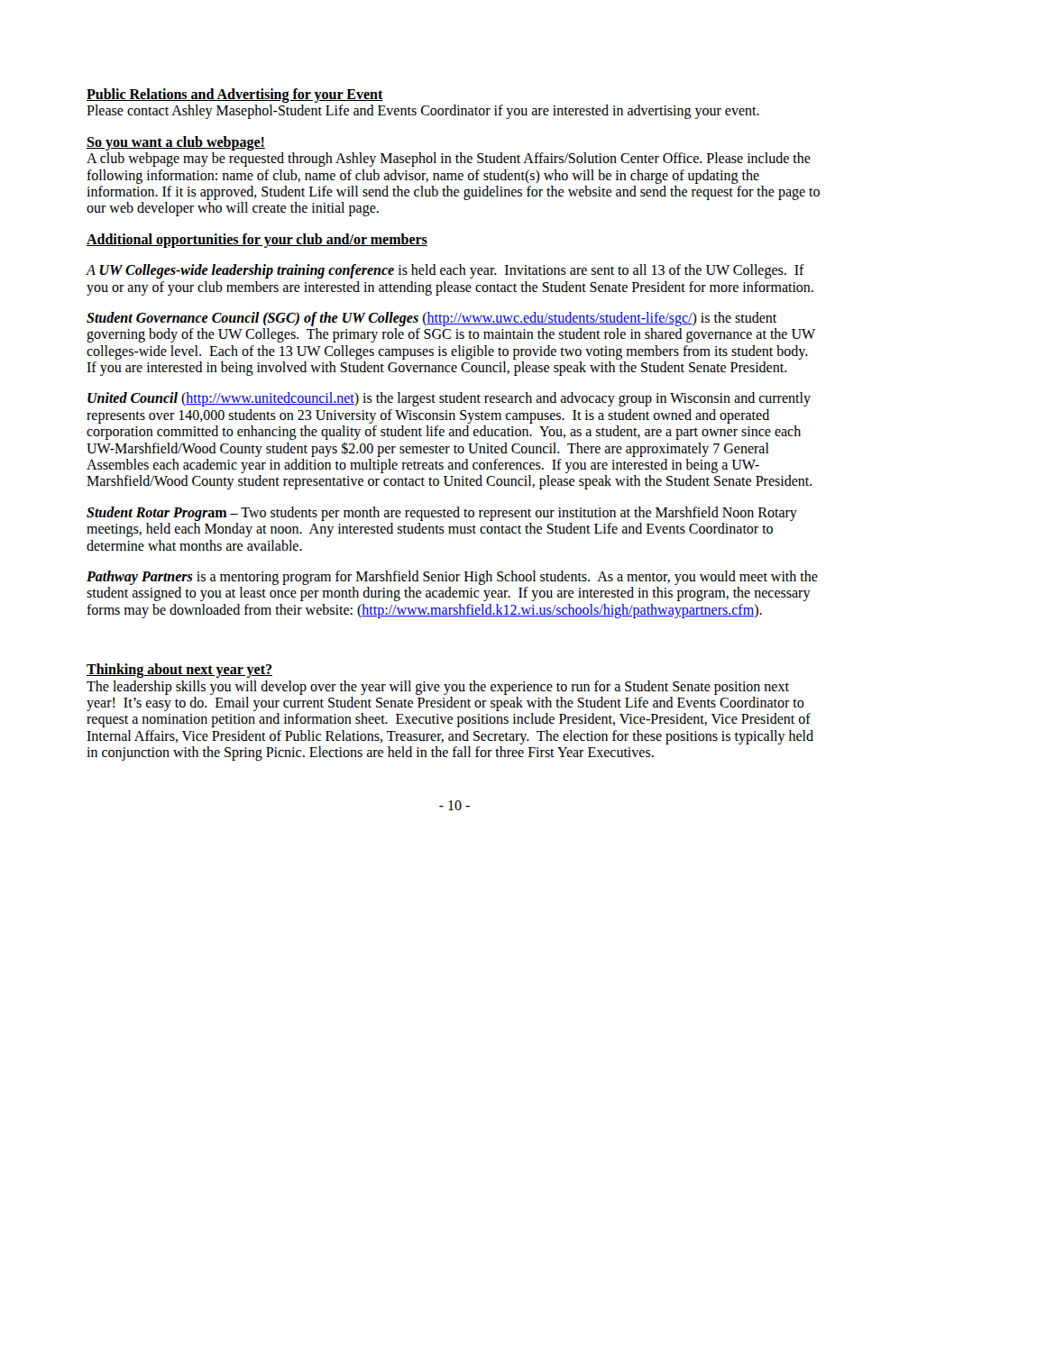Public Relations and Advertising for your Event
Please contact Ashley Masephol-Student Life and Events Coordinator if you are interested in advertising your event.
So you want a club webpage!
A club webpage may be requested through Ashley Masephol in the Student Affairs/Solution Center Office. Please include the following information: name of club, name of club advisor, name of student(s) who will be in charge of updating the information. If it is approved, Student Life will send the club the guidelines for the website and send the request for the page to our web developer who will create the initial page.
Additional opportunities for your club and/or members
A UW Colleges-wide leadership training conference is held each year. Invitations are sent to all 13 of the UW Colleges. If you or any of your club members are interested in attending please contact the Student Senate President for more information.
Student Governance Council (SGC) of the UW Colleges (http://www.uwc.edu/students/student-life/sgc/) is the student governing body of the UW Colleges. The primary role of SGC is to maintain the student role in shared governance at the UW colleges-wide level. Each of the 13 UW Colleges campuses is eligible to provide two voting members from its student body. If you are interested in being involved with Student Governance Council, please speak with the Student Senate President.
United Council (http://www.unitedcouncil.net) is the largest student research and advocacy group in Wisconsin and currently represents over 140,000 students on 23 University of Wisconsin System campuses. It is a student owned and operated corporation committed to enhancing the quality of student life and education. You, as a student, are a part owner since each UW-Marshfield/Wood County student pays $2.00 per semester to United Council. There are approximately 7 General Assembles each academic year in addition to multiple retreats and conferences. If you are interested in being a UW-Marshfield/Wood County student representative or contact to United Council, please speak with the Student Senate President.
Student Rotar Progr am – Two students per month are requested to represent our institution at the Marshfield Noon Rotary meetings, held each Monday at noon. Any interested students must contact the Student Life and Events Coordinator to determine what months are available.
Pathway Partners is a mentoring program for Marshfield Senior High School students. As a mentor, you would meet with the student assigned to you at least once per month during the academic year. If you are interested in this program, the necessary forms may be downloaded from their website: (http://www.marshfield.k12.wi.us/schools/high/pathwaypartners.cfm).
Thinking about next year yet?
The leadership skills you will develop over the year will give you the experience to run for a Student Senate position next year! It’s easy to do. Email your current Student Senate President or speak with the Student Life and Events Coordinator to request a nomination petition and information sheet. Executive positions include President, Vice-President, Vice President of Internal Affairs, Vice President of Public Relations, Treasurer, and Secretary. The election for these positions is typically held in conjunction with the Spring Picnic. Elections are held in the fall for three First Year Executives.
- 10 -